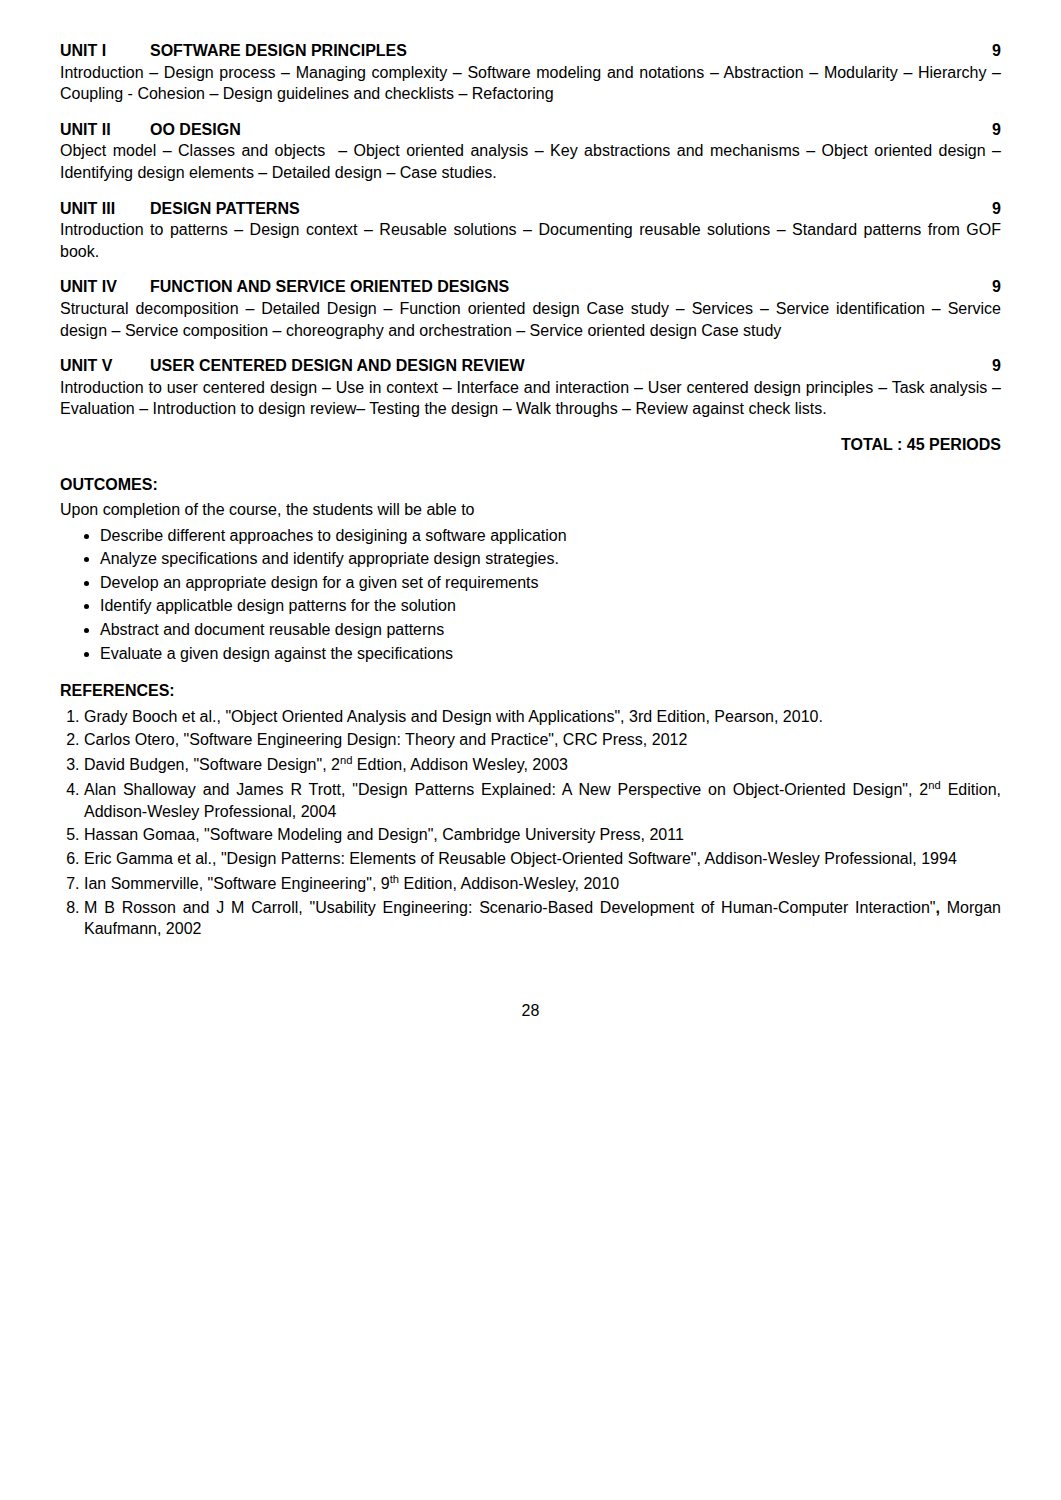UNIT I SOFTWARE DESIGN PRINCIPLES 9
Introduction – Design process – Managing complexity – Software modeling and notations – Abstraction – Modularity – Hierarchy – Coupling - Cohesion – Design guidelines and checklists – Refactoring
UNIT II OO DESIGN 9
Object model – Classes and objects – Object oriented analysis – Key abstractions and mechanisms – Object oriented design – Identifying design elements – Detailed design – Case studies.
UNIT III DESIGN PATTERNS 9
Introduction to patterns – Design context – Reusable solutions – Documenting reusable solutions – Standard patterns from GOF book.
UNIT IV FUNCTION AND SERVICE ORIENTED DESIGNS 9
Structural decomposition – Detailed Design – Function oriented design Case study – Services – Service identification – Service design – Service composition – choreography and orchestration – Service oriented design Case study
UNIT V USER CENTERED DESIGN AND DESIGN REVIEW 9
Introduction to user centered design – Use in context – Interface and interaction – User centered design principles – Task analysis – Evaluation – Introduction to design review– Testing the design – Walk throughs – Review against check lists.
TOTAL : 45 PERIODS
OUTCOMES:
Upon completion of the course, the students will be able to
Describe different approaches to desigining a software application
Analyze specifications and identify appropriate design strategies.
Develop an appropriate design for a given set of requirements
Identify applicatble design patterns for the solution
Abstract and document reusable design patterns
Evaluate a given design against the specifications
REFERENCES:
Grady Booch et al., "Object Oriented Analysis and Design with Applications", 3rd Edition, Pearson, 2010.
Carlos Otero, "Software Engineering Design: Theory and Practice", CRC Press, 2012
David Budgen, "Software Design", 2nd Edtion, Addison Wesley, 2003
Alan Shalloway and James R Trott, "Design Patterns Explained: A New Perspective on Object-Oriented Design", 2nd Edition, Addison-Wesley Professional, 2004
Hassan Gomaa, "Software Modeling and Design", Cambridge University Press, 2011
Eric Gamma et al., "Design Patterns: Elements of Reusable Object-Oriented Software", Addison-Wesley Professional, 1994
Ian Sommerville, "Software Engineering", 9th Edition, Addison-Wesley, 2010
M B Rosson and J M Carroll, "Usability Engineering: Scenario-Based Development of Human-Computer Interaction", Morgan Kaufmann, 2002
28